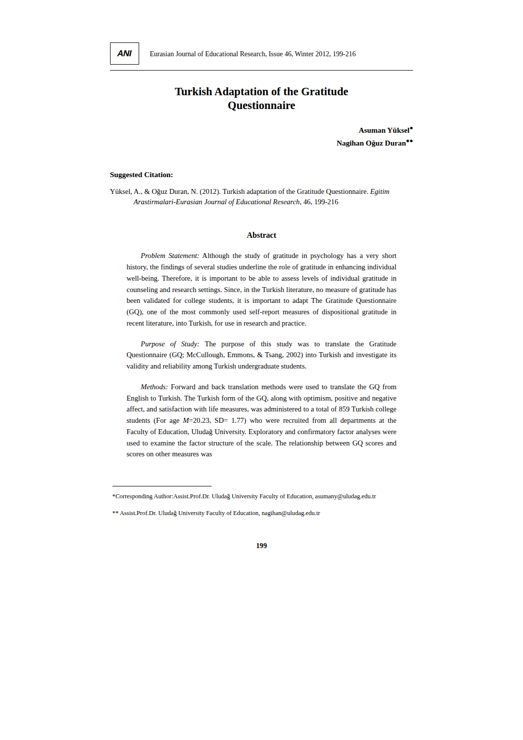ANI
Eurasian Journal of Educational Research, Issue 46, Winter 2012, 199-216
Turkish Adaptation of the Gratitude
Questionnaire
Asuman Yüksel●
Nagihan Oğuz Duran●●
Suggested Citation:
Yüksel, A., & Oğuz Duran, N. (2012). Turkish adaptation of the Gratitude Questionnaire. Egitim Arastirmalari-Eurasian Journal of Educational Research, 46, 199-216
Abstract
Problem Statement: Although the study of gratitude in psychology has a very short history, the findings of several studies underline the role of gratitude in enhancing individual well-being. Therefore, it is important to be able to assess levels of individual gratitude in counseling and research settings. Since, in the Turkish literature, no measure of gratitude has been validated for college students, it is important to adapt The Gratitude Questionnaire (GQ), one of the most commonly used self-report measures of dispositional gratitude in recent literature, into Turkish, for use in research and practice.
Purpose of Study: The purpose of this study was to translate the Gratitude Questionnaire (GQ; McCullough, Emmons, & Tsang, 2002) into Turkish and investigate its validity and reliability among Turkish undergraduate students.
Methods: Forward and back translation methods were used to translate the GQ from English to Turkish. The Turkish form of the GQ, along with optimism, positive and negative affect, and satisfaction with life measures, was administered to a total of 859 Turkish college students (For age M=20.23, SD= 1.77) who were recruited from all departments at the Faculty of Education, Uludağ University. Exploratory and confirmatory factor analyses were used to examine the factor structure of the scale. The relationship between GQ scores and scores on other measures was
*Corresponding Author:Assist.Prof.Dr. Uludağ University Faculty of Education, asumany@uludag.edu.tr
** Assist.Prof.Dr. Uludağ University Faculty of Education, nagihan@uludag.edu.tr
199